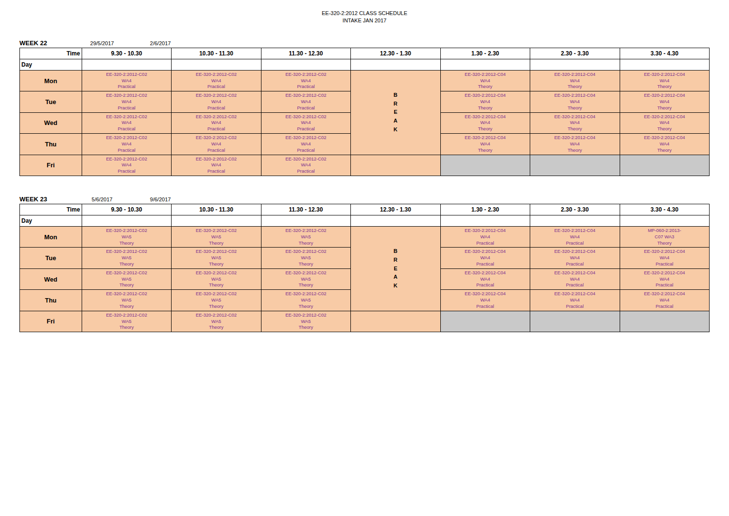EE-320-2:2012 CLASS SCHEDULE
INTAKE JAN 2017
WEEK 22 29/5/2017 2/6/2017
| Time | 9.30 - 10.30 | 10.30 - 11.30 | 11.30 - 12.30 | 12.30 - 1.30 | 1.30 - 2.30 | 2.30 - 3.30 | 3.30 - 4.30 |
| Day | | | | | | | |
| Mon | EE-320-2:2012-C02 WA4 Practical | EE-320-2:2012-C02 WA4 Practical | EE-320-2:2012-C02 WA4 Practical | B R E A K | EE-320-2:2012-C04 WA4 Theory | EE-320-2:2012-C04 WA4 Theory | EE-320-2:2012-C04 WA4 Theory |
| Tue | EE-320-2:2012-C02 WA4 Practical | EE-320-2:2012-C02 WA4 Practical | EE-320-2:2012-C02 WA4 Practical | EE-320-2:2012-C04 WA4 Theory | EE-320-2:2012-C04 WA4 Theory | EE-320-2:2012-C04 WA4 Theory |
| Wed | EE-320-2:2012-C02 WA4 Practical | EE-320-2:2012-C02 WA4 Practical | EE-320-2:2012-C02 WA4 Practical | EE-320-2:2012-C04 WA4 Theory | EE-320-2:2012-C04 WA4 Theory | EE-320-2:2012-C04 WA4 Theory |
| Thu | EE-320-2:2012-C02 WA4 Practical | EE-320-2:2012-C02 WA4 Practical | EE-320-2:2012-C02 WA4 Practical | EE-320-2:2012-C04 WA4 Theory | EE-320-2:2012-C04 WA4 Theory | EE-320-2:2012-C04 WA4 Theory |
| Fri | EE-320-2:2012-C02 WA4 Practical | EE-320-2:2012-C02 WA4 Practical | EE-320-2:2012-C02 WA4 Practical | | | | |
WEEK 23 5/6/2017 9/6/2017
| Time | 9.30 - 10.30 | 10.30 - 11.30 | 11.30 - 12.30 | 12.30 - 1.30 | 1.30 - 2.30 | 2.30 - 3.30 | 3.30 - 4.30 |
| Day | | | | | | | |
| Mon | EE-320-2:2012-C02 WA5 Theory | EE-320-2:2012-C02 WA5 Theory | EE-320-2:2012-C02 WA5 Theory | B R E A K | EE-320-2:2012-C04 WA4 Practical | EE-320-2:2012-C04 WA4 Practical | MP-060-2:2013- C07 WA3 Theory |
| Tue | EE-320-2:2012-C02 WA5 Theory | EE-320-2:2012-C02 WA5 Theory | EE-320-2:2012-C02 WA5 Theory | EE-320-2:2012-C04 WA4 Practical | EE-320-2:2012-C04 WA4 Practical | EE-320-2:2012-C04 WA4 Practical |
| Wed | EE-320-2:2012-C02 WA5 Theory | EE-320-2:2012-C02 WA5 Theory | EE-320-2:2012-C02 WA5 Theory | EE-320-2:2012-C04 WA4 Practical | EE-320-2:2012-C04 WA4 Practical | EE-320-2:2012-C04 WA4 Practical |
| Thu | EE-320-2:2012-C02 WA5 Theory | EE-320-2:2012-C02 WA5 Theory | EE-320-2:2012-C02 WA5 Theory | EE-320-2:2012-C04 WA4 Practical | EE-320-2:2012-C04 WA4 Practical | EE-320-2:2012-C04 WA4 Practical |
| Fri | EE-320-2:2012-C02 WA5 Theory | EE-320-2:2012-C02 WA5 Theory | EE-320-2:2012-C02 WA5 Theory | | | | |